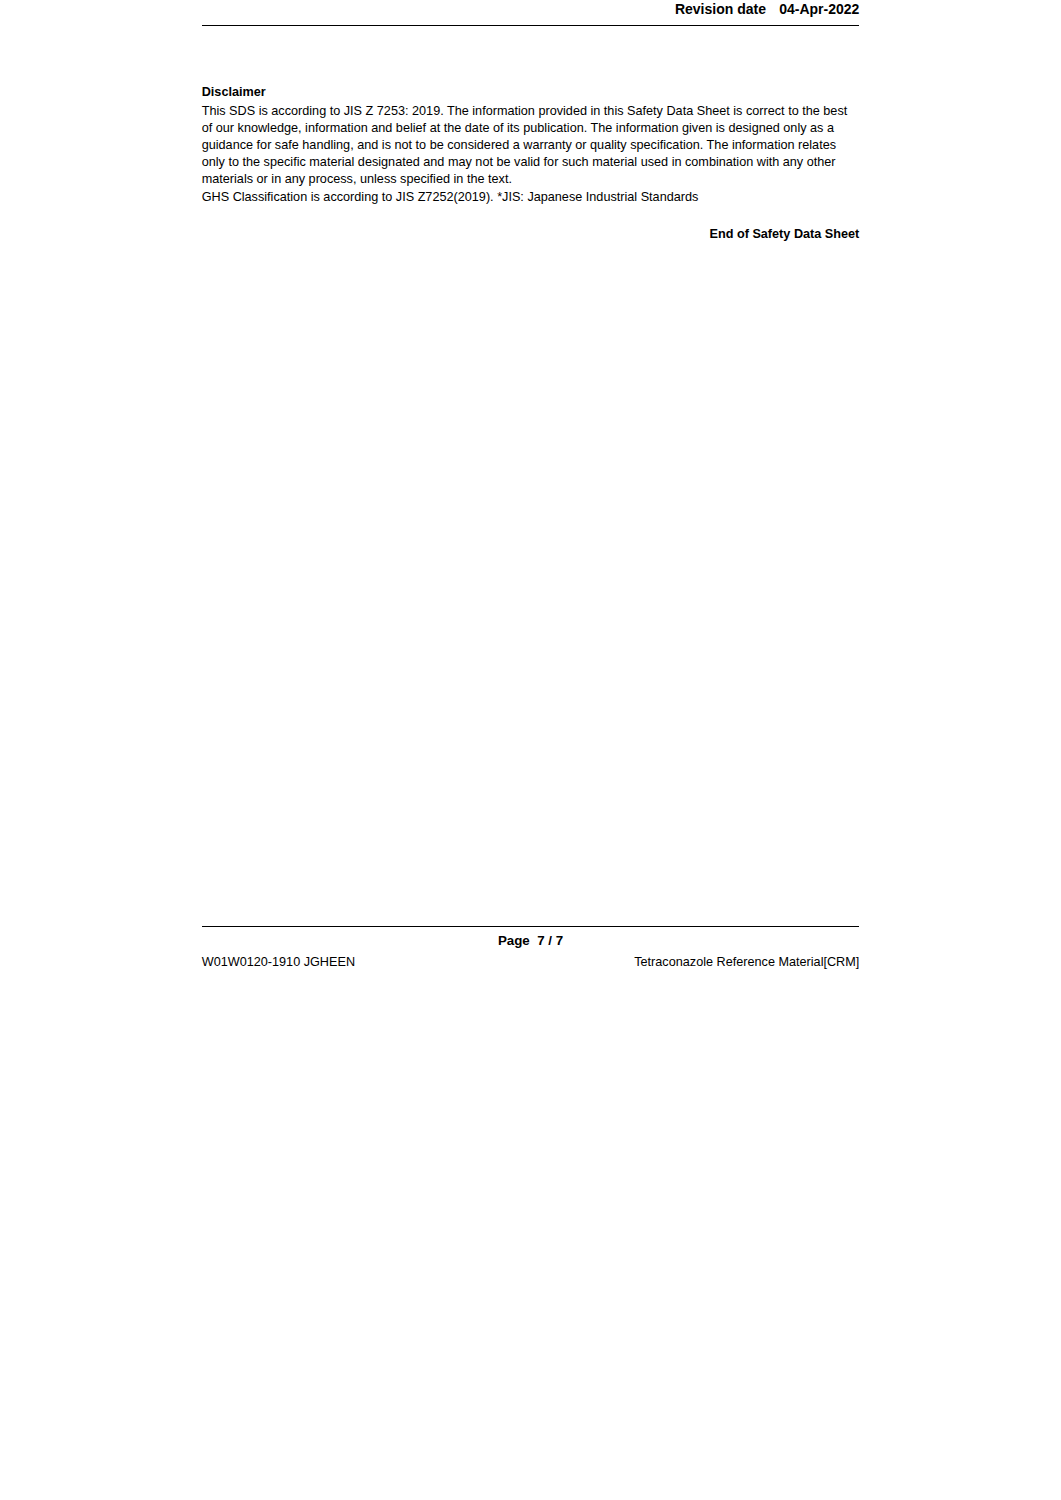Revision date 04-Apr-2022
Disclaimer
This SDS is according to JIS Z 7253: 2019. The information provided in this Safety Data Sheet is correct to the best of our knowledge, information and belief at the date of its publication. The information given is designed only as a guidance for safe handling, and is not to be considered a warranty or quality specification. The information relates only to the specific material designated and may not be valid for such material used in combination with any other materials or in any process, unless specified in the text.
GHS Classification is according to JIS Z7252(2019). *JIS: Japanese Industrial Standards
End of Safety Data Sheet
Page 7 / 7
W01W0120-1910 JGHEEN
Tetraconazole Reference Material[CRM]